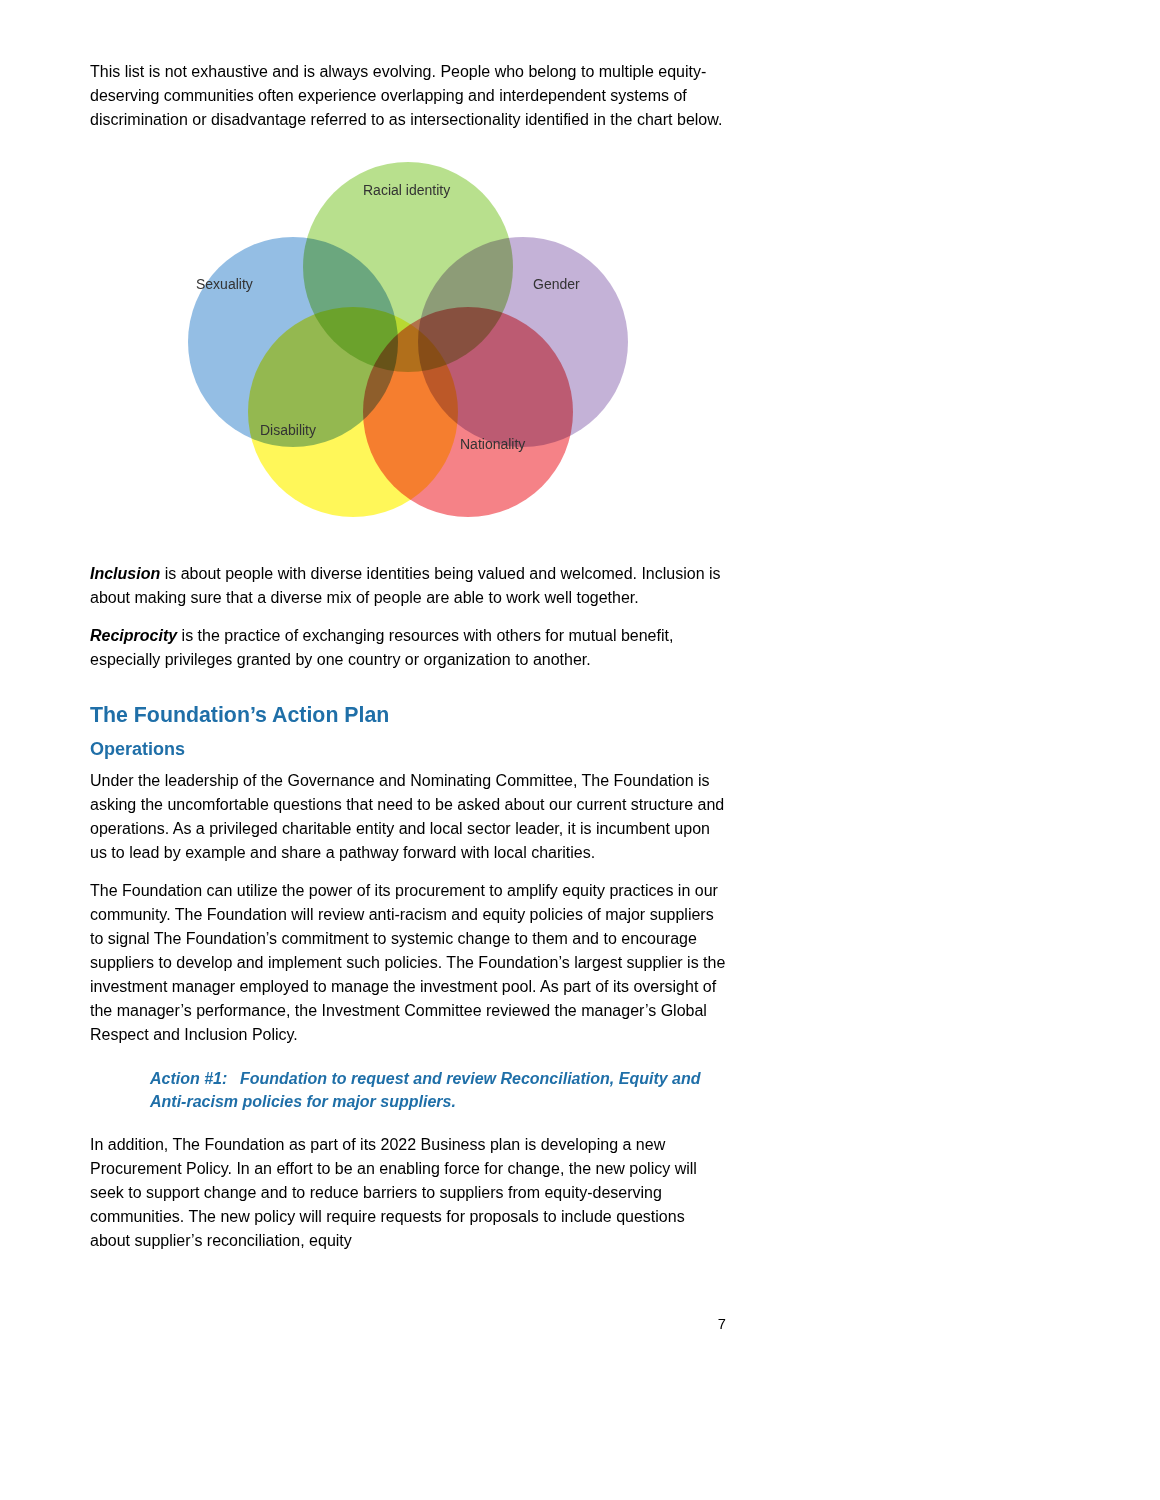This list is not exhaustive and is always evolving. People who belong to multiple equity-deserving communities often experience overlapping and interdependent systems of discrimination or disadvantage referred to as intersectionality identified in the chart below.
Racial identity Sexuality Gender Disability Nationality
Inclusion is about people with diverse identities being valued and welcomed. Inclusion is about making sure that a diverse mix of people are able to work well together.
Reciprocity is the practice of exchanging resources with others for mutual benefit, especially privileges granted by one country or organization to another.
The Foundation’s Action Plan
Operations
Under the leadership of the Governance and Nominating Committee, The Foundation is asking the uncomfortable questions that need to be asked about our current structure and operations. As a privileged charitable entity and local sector leader, it is incumbent upon us to lead by example and share a pathway forward with local charities.
The Foundation can utilize the power of its procurement to amplify equity practices in our community. The Foundation will review anti-racism and equity policies of major suppliers to signal The Foundation’s commitment to systemic change to them and to encourage suppliers to develop and implement such policies. The Foundation’s largest supplier is the investment manager employed to manage the investment pool. As part of its oversight of the manager’s performance, the Investment Committee reviewed the manager’s Global Respect and Inclusion Policy.
Action #1: Foundation to request and review Reconciliation, Equity and Anti-racism policies for major suppliers.
In addition, The Foundation as part of its 2022 Business plan is developing a new Procurement Policy. In an effort to be an enabling force for change, the new policy will seek to support change and to reduce barriers to suppliers from equity-deserving communities. The new policy will require requests for proposals to include questions about supplier’s reconciliation, equity
7